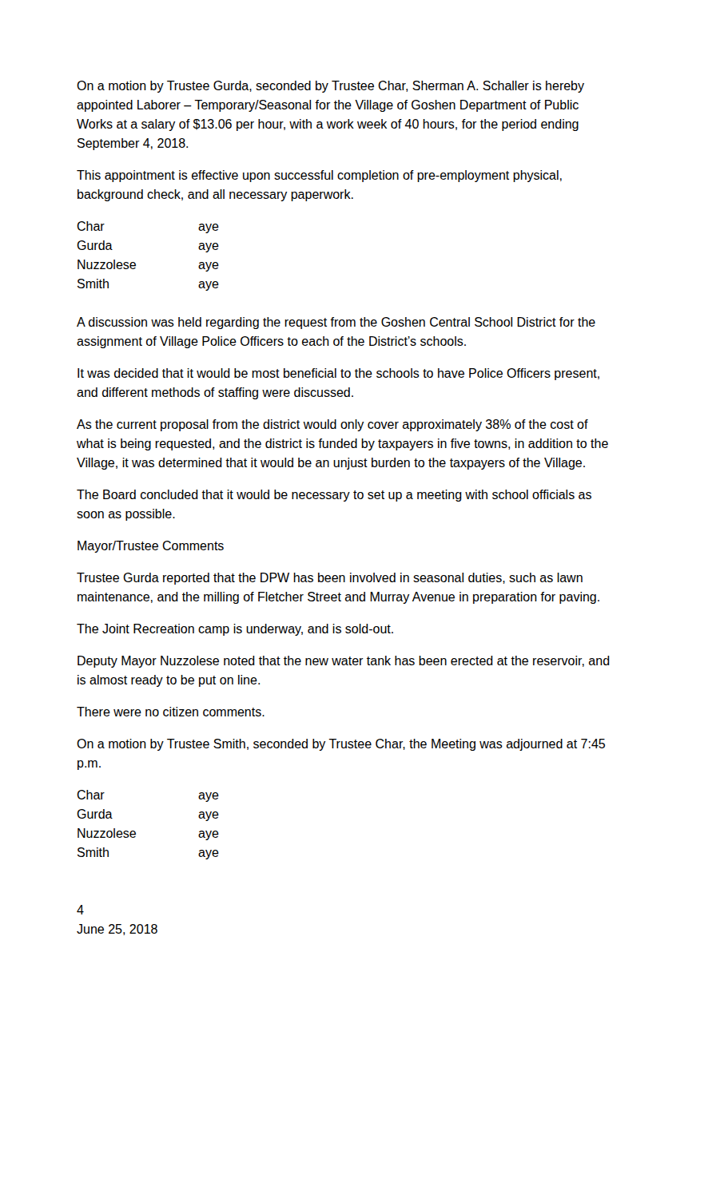On a motion by Trustee Gurda, seconded by Trustee Char, Sherman A. Schaller is hereby appointed Laborer – Temporary/Seasonal for the Village of Goshen Department of Public Works at a salary of $13.06 per hour, with a work week of 40 hours, for the period ending September 4, 2018.
This appointment is effective upon successful completion of pre-employment physical, background check, and all necessary paperwork.
| Char | aye |
| Gurda | aye |
| Nuzzolese | aye |
| Smith | aye |
A discussion was held regarding the request from the Goshen Central School District for the assignment of Village Police Officers to each of the District’s schools.
It was decided that it would be most beneficial to the schools to have Police Officers present, and different methods of staffing were discussed.
As the current proposal from the district would only cover approximately 38% of the cost of what is being requested, and the district is funded by taxpayers in five towns, in addition to the Village, it was determined that it would be an unjust burden to the taxpayers of the Village.
The Board concluded that it would be necessary to set up a meeting with school officials as soon as possible.
Mayor/Trustee Comments
Trustee Gurda reported that the DPW has been involved in seasonal duties, such as lawn maintenance, and the milling of Fletcher Street and Murray Avenue in preparation for paving.
The Joint Recreation camp is underway, and is sold-out.
Deputy Mayor Nuzzolese noted that the new water tank has been erected at the reservoir, and is almost ready to be put on line.
There were no citizen comments.
On a motion by Trustee Smith, seconded by Trustee Char, the Meeting was adjourned at 7:45 p.m.
| Char | aye |
| Gurda | aye |
| Nuzzolese | aye |
| Smith | aye |
4
June 25, 2018